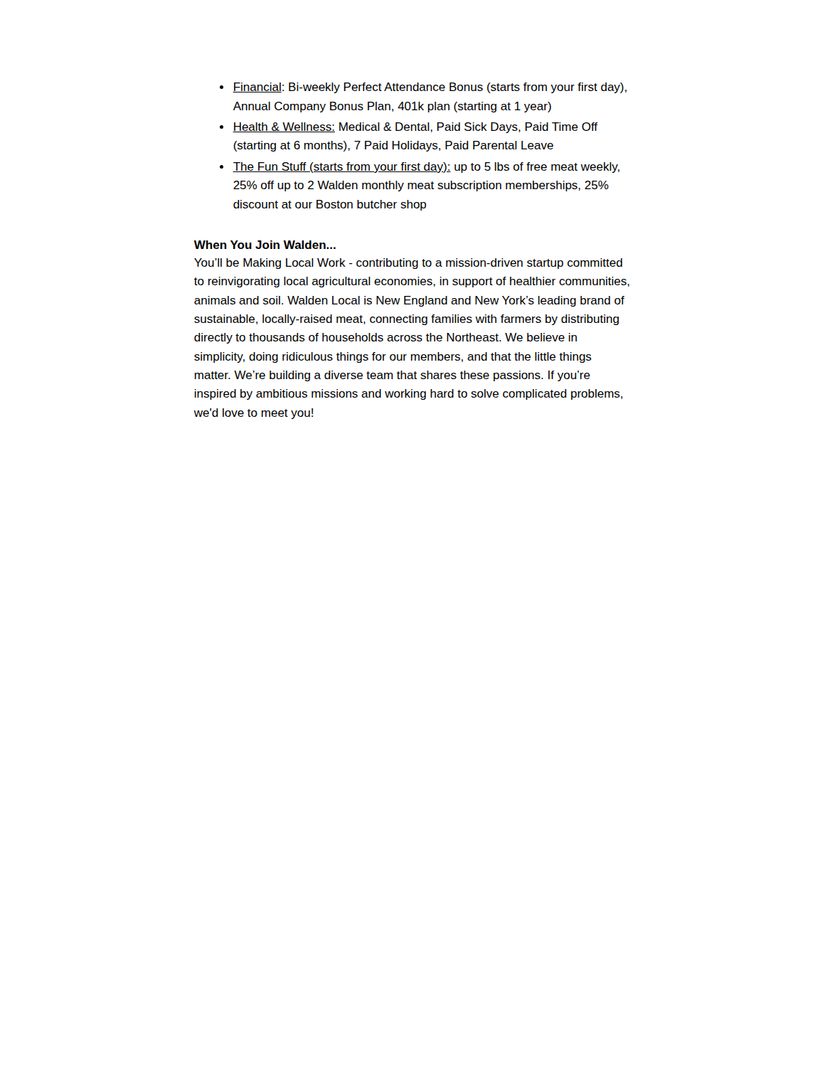Financial: Bi-weekly Perfect Attendance Bonus (starts from your first day), Annual Company Bonus Plan, 401k plan (starting at 1 year)
Health & Wellness: Medical & Dental, Paid Sick Days, Paid Time Off (starting at 6 months), 7 Paid Holidays, Paid Parental Leave
The Fun Stuff (starts from your first day): up to 5 lbs of free meat weekly, 25% off up to 2 Walden monthly meat subscription memberships, 25% discount at our Boston butcher shop
When You Join Walden...
You’ll be Making Local Work - contributing to a mission-driven startup committed to reinvigorating local agricultural economies, in support of healthier communities, animals and soil. Walden Local is New England and New York’s leading brand of sustainable, locally-raised meat, connecting families with farmers by distributing directly to thousands of households across the Northeast. We believe in simplicity, doing ridiculous things for our members, and that the little things matter. We’re building a diverse team that shares these passions. If you’re inspired by ambitious missions and working hard to solve complicated problems, we'd love to meet you!